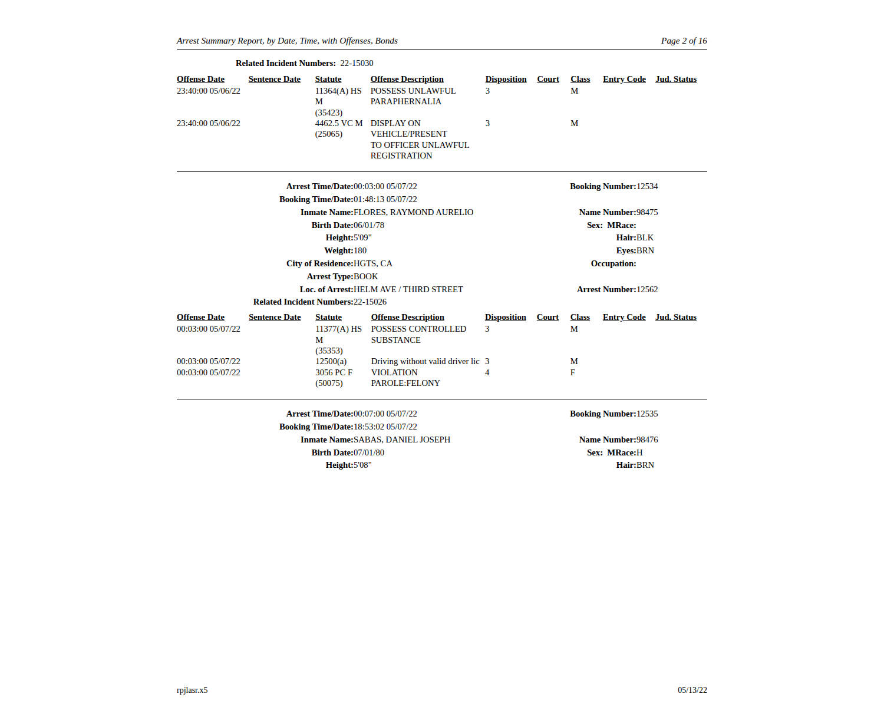Arrest Summary Report, by Date, Time, with Offenses, Bonds
Page 2 of 16
Related Incident Numbers: 22-15030
| Offense Date | Sentence Date | Statute | Offense Description | Disposition | Court | Class | Entry Code | Jud. Status |
| --- | --- | --- | --- | --- | --- | --- | --- | --- |
| 23:40:00 05/06/22 | | 11364(A) HS M (35423) | POSSESS UNLAWFUL PARAPHERNALIA | 3 | | M | | |
| 23:40:00 05/06/22 | | 4462.5 VC M (25065) | DISPLAY ON VEHICLE/PRESENT TO OFFICER UNLAWFUL REGISTRATION | 3 | | M | | |
| Arrest Time/Date: | 00:03:00 05/07/22 | Booking Number: | 12534 |
| Booking Time/Date: | 01:48:13 05/07/22 | | |
| Inmate Name: | FLORES, RAYMOND AURELIO | Name Number: | 98475 |
| Birth Date: | 06/01/78 | Sex: M Race: | |
| Height: | 5'09" | Hair: | BLK |
| Weight: | 180 | Eyes: | BRN |
| City of Residence: | HGTS, CA | Occupation: | |
| Arrest Type: | BOOK | | |
| Loc. of Arrest: | HELM AVE / THIRD STREET | Arrest Number: | 12562 |
| Related Incident Numbers: | 22-15026 | | |
| Offense Date | Sentence Date | Statute | Offense Description | Disposition | Court | Class | Entry Code | Jud. Status |
| --- | --- | --- | --- | --- | --- | --- | --- | --- |
| 00:03:00 05/07/22 | | 11377(A) HS M (35353) | POSSESS CONTROLLED SUBSTANCE | 3 | | M | | |
| 00:03:00 05/07/22 | | 12500(a) | Driving without valid driver lic | 3 | | M | | |
| 00:03:00 05/07/22 | | 3056 PC F (50075) | VIOLATION PAROLE:FELONY | 4 | | F | | |
| Arrest Time/Date: | 00:07:00 05/07/22 | Booking Number: | 12535 |
| Booking Time/Date: | 18:53:02 05/07/22 | | |
| Inmate Name: | SABAS, DANIEL JOSEPH | Name Number: | 98476 |
| Birth Date: | 07/01/80 | Sex: M Race: | H |
| Height: | 5'08" | Hair: | BRN |
rpjlasr.x5
05/13/22